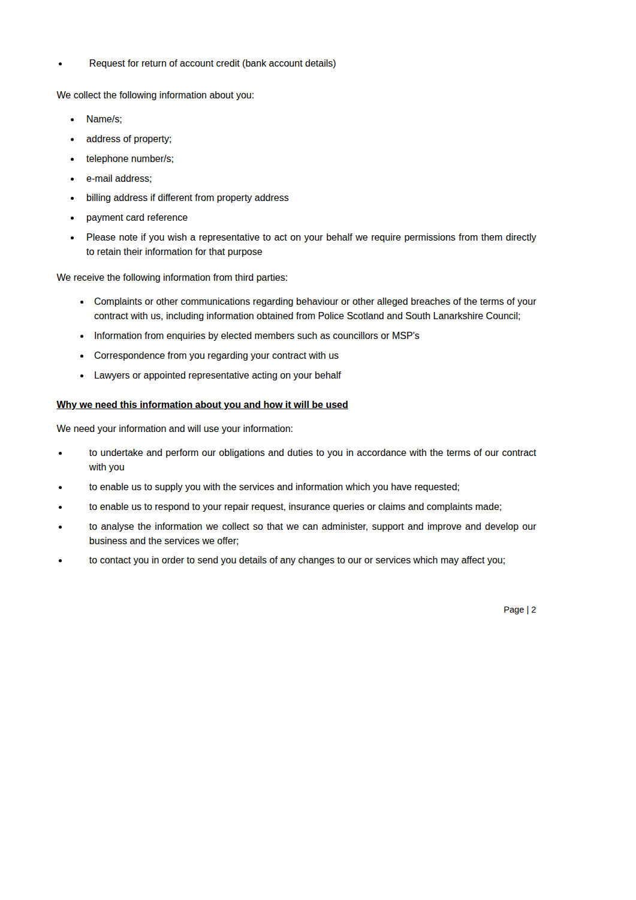Request for return of account credit (bank account details)
We collect the following information about you:
Name/s;
address of property;
telephone number/s;
e-mail address;
billing address if different from property address
payment card reference
Please note if you wish a representative to act on your behalf we require permissions from them directly to retain their information for that purpose
We receive the following information from third parties:
Complaints or other communications regarding behaviour or other alleged breaches of the terms of your contract with us, including information obtained from Police Scotland and South Lanarkshire Council;
Information from enquiries by elected members such as councillors or MSP's
Correspondence from you regarding your contract with us
Lawyers or appointed representative acting on your behalf
Why we need this information about you and how it will be used
We need your information and will use your information:
to undertake and perform our obligations and duties to you in accordance with the terms of our contract with you
to enable us to supply you with the services and information which you have requested;
to enable us to respond to your repair request, insurance queries or claims and complaints made;
to analyse the information we collect so that we can administer, support and improve and develop our business and the services we offer;
to contact you in order to send you details of any changes to our or services which may affect you;
Page | 2